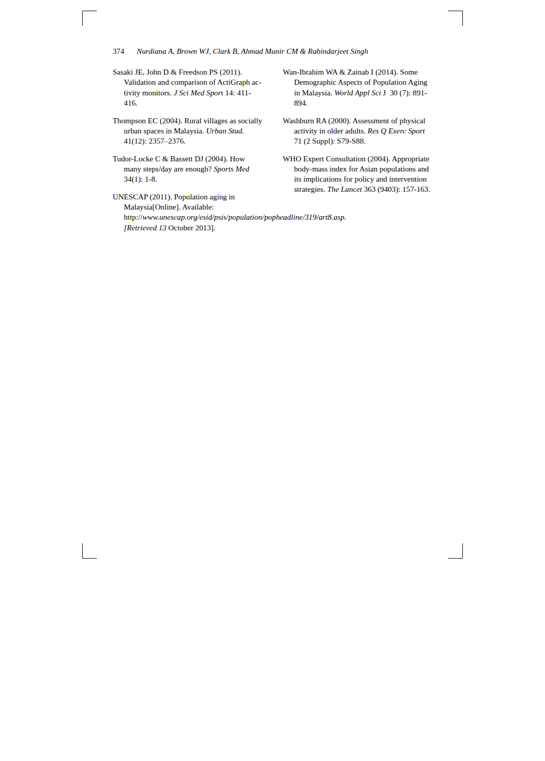374 Nurdiana A, Brown WJ, Clark B, Ahmad Munir CM & Rabindarjeet Singh
Sasaki JE, John D & Freedson PS (2011). Validation and comparison of ActiGraph activity monitors. J Sci Med Sport 14: 411-416.
Thompson EC (2004). Rural villages as socially urban spaces in Malaysia. Urban Stud. 41(12): 2357–2376.
Tudor-Locke C & Bassett DJ (2004). How many steps/day are enough? Sports Med 34(1): 1-8.
UNESCAP (2011). Population aging in Malaysia[Online]. Available: http://www.unescap.org/esid/psis/population/popheadline/319/art8.asp. [Retrieved 13 October 2013].
Wan-Ibrahim WA & Zainab I (2014). Some Demographic Aspects of Population Aging in Malaysia. World Appl Sci J 30 (7): 891-894.
Washburn RA (2000). Assessment of physical activity in older adults. Res Q Exerc Sport 71 (2 Suppl): S79-S88.
WHO Expert Consultation (2004). Appropriate body-mass index for Asian populations and its implications for policy and intervention strategies. The Lancet 363 (9403): 157-163.